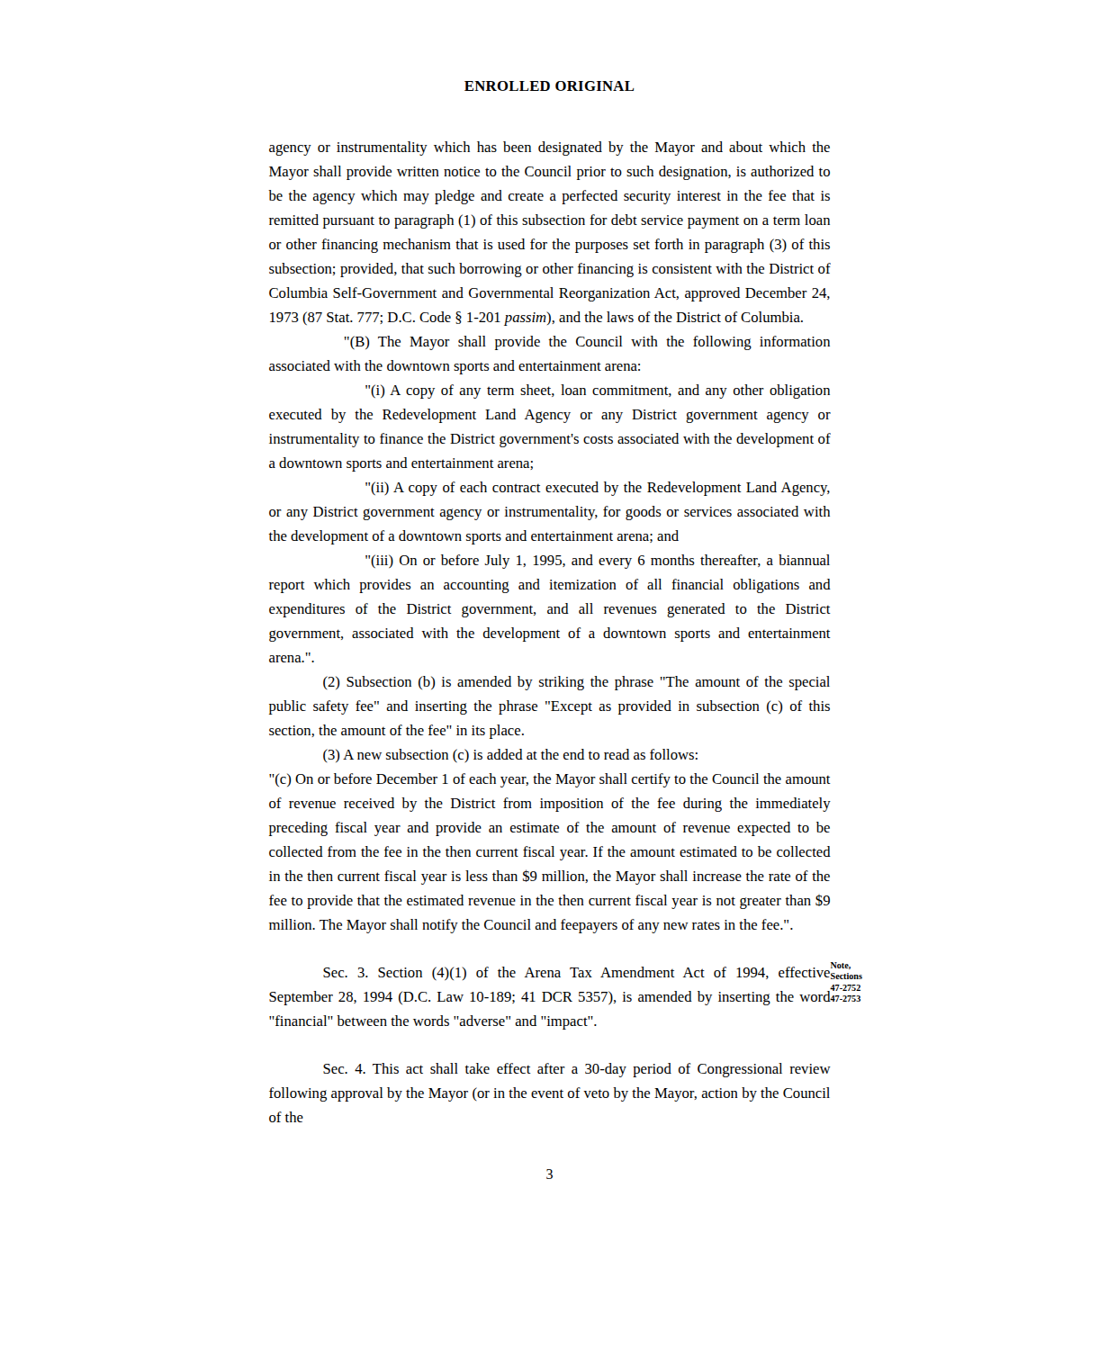ENROLLED ORIGINAL
agency or instrumentality which has been designated by the Mayor and about which the Mayor shall provide written notice to the Council prior to such designation, is authorized to be the agency which may pledge and create a perfected security interest in the fee that is remitted pursuant to paragraph (1) of this subsection for debt service payment on a term loan or other financing mechanism that is used for the purposes set forth in paragraph (3) of this subsection; provided, that such borrowing or other financing is consistent with the District of Columbia Self-Government and Governmental Reorganization Act, approved December 24, 1973 (87 Stat. 777; D.C. Code § 1-201 passim), and the laws of the District of Columbia.
"(B) The Mayor shall provide the Council with the following information associated with the downtown sports and entertainment arena:
"(i) A copy of any term sheet, loan commitment, and any other obligation executed by the Redevelopment Land Agency or any District government agency or instrumentality to finance the District government's costs associated with the development of a downtown sports and entertainment arena;
"(ii) A copy of each contract executed by the Redevelopment Land Agency, or any District government agency or instrumentality, for goods or services associated with the development of a downtown sports and entertainment arena; and
"(iii) On or before July 1, 1995, and every 6 months thereafter, a biannual report which provides an accounting and itemization of all financial obligations and expenditures of the District government, and all revenues generated to the District government, associated with the development of a downtown sports and entertainment arena.".
(2) Subsection (b) is amended by striking the phrase "The amount of the special public safety fee" and inserting the phrase "Except as provided in subsection (c) of this section, the amount of the fee" in its place.
(3) A new subsection (c) is added at the end to read as follows:
"(c) On or before December 1 of each year, the Mayor shall certify to the Council the amount of revenue received by the District from imposition of the fee during the immediately preceding fiscal year and provide an estimate of the amount of revenue expected to be collected from the fee in the then current fiscal year. If the amount estimated to be collected in the then current fiscal year is less than $9 million, the Mayor shall increase the rate of the fee to provide that the estimated revenue in the then current fiscal year is not greater than $9 million. The Mayor shall notify the Council and feepayers of any new rates in the fee.".
Note, Sections 47-2752 47-2753
Sec. 3. Section (4)(1) of the Arena Tax Amendment Act of 1994, effective September 28, 1994 (D.C. Law 10-189; 41 DCR 5357), is amended by inserting the word "financial" between the words "adverse" and "impact".
Sec. 4. This act shall take effect after a 30-day period of Congressional review following approval by the Mayor (or in the event of veto by the Mayor, action by the Council of the
3